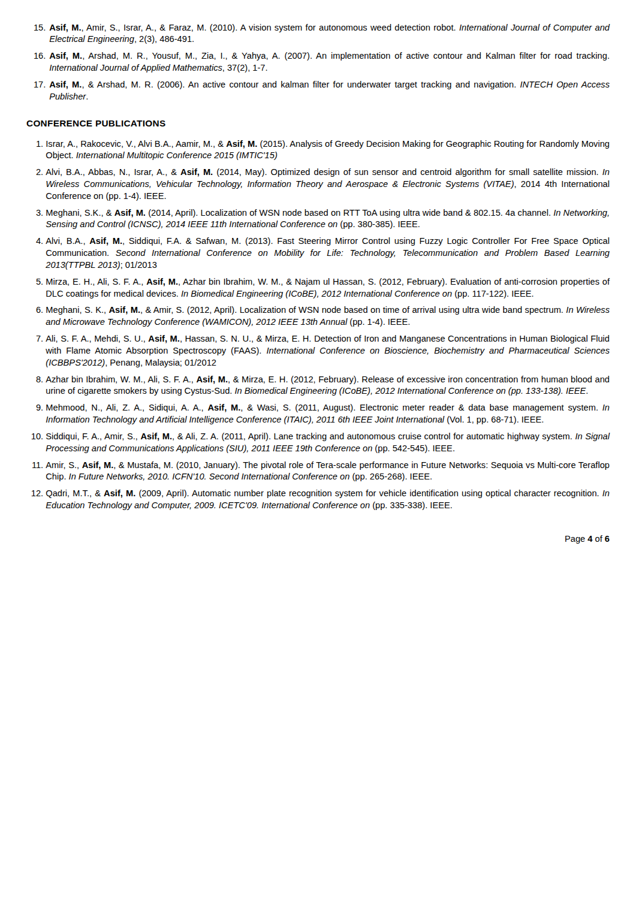Asif, M., Amir, S., Israr, A., & Faraz, M. (2010). A vision system for autonomous weed detection robot. International Journal of Computer and Electrical Engineering, 2(3), 486-491.
Asif, M., Arshad, M. R., Yousuf, M., Zia, I., & Yahya, A. (2007). An implementation of active contour and Kalman filter for road tracking. International Journal of Applied Mathematics, 37(2), 1-7.
Asif, M., & Arshad, M. R. (2006). An active contour and kalman filter for underwater target tracking and navigation. INTECH Open Access Publisher.
CONFERENCE PUBLICATIONS
Israr, A., Rakocevic, V., Alvi B.A., Aamir, M., & Asif, M. (2015). Analysis of Greedy Decision Making for Geographic Routing for Randomly Moving Object. International Multitopic Conference 2015 (IMTIC'15)
Alvi, B.A., Abbas, N., Israr, A., & Asif, M. (2014, May). Optimized design of sun sensor and centroid algorithm for small satellite mission. In Wireless Communications, Vehicular Technology, Information Theory and Aerospace & Electronic Systems (VITAE), 2014 4th International Conference on (pp. 1-4). IEEE.
Meghani, S.K., & Asif, M. (2014, April). Localization of WSN node based on RTT ToA using ultra wide band & 802.15. 4a channel. In Networking, Sensing and Control (ICNSC), 2014 IEEE 11th International Conference on (pp. 380-385). IEEE.
Alvi, B.A., Asif, M., Siddiqui, F.A. & Safwan, M. (2013). Fast Steering Mirror Control using Fuzzy Logic Controller For Free Space Optical Communication. Second International Conference on Mobility for Life: Technology, Telecommunication and Problem Based Learning 2013(TTPBL 2013); 01/2013
Mirza, E. H., Ali, S. F. A., Asif, M., Azhar bin Ibrahim, W. M., & Najam ul Hassan, S. (2012, February). Evaluation of anti-corrosion properties of DLC coatings for medical devices. In Biomedical Engineering (ICoBE), 2012 International Conference on (pp. 117-122). IEEE.
Meghani, S. K., Asif, M., & Amir, S. (2012, April). Localization of WSN node based on time of arrival using ultra wide band spectrum. In Wireless and Microwave Technology Conference (WAMICON), 2012 IEEE 13th Annual (pp. 1-4). IEEE.
Ali, S. F. A., Mehdi, S. U., Asif, M., Hassan, S. N. U., & Mirza, E. H. Detection of Iron and Manganese Concentrations in Human Biological Fluid with Flame Atomic Absorption Spectroscopy (FAAS). International Conference on Bioscience, Biochemistry and Pharmaceutical Sciences (ICBBPS'2012), Penang, Malaysia; 01/2012
Azhar bin Ibrahim, W. M., Ali, S. F. A., Asif, M., & Mirza, E. H. (2012, February). Release of excessive iron concentration from human blood and urine of cigarette smokers by using Cystus-Sud. In Biomedical Engineering (ICoBE), 2012 International Conference on (pp. 133-138). IEEE.
Mehmood, N., Ali, Z. A., Sidiqui, A. A., Asif, M., & Wasi, S. (2011, August). Electronic meter reader & data base management system. In Information Technology and Artificial Intelligence Conference (ITAIC), 2011 6th IEEE Joint International (Vol. 1, pp. 68-71). IEEE.
Siddiqui, F. A., Amir, S., Asif, M., & Ali, Z. A. (2011, April). Lane tracking and autonomous cruise control for automatic highway system. In Signal Processing and Communications Applications (SIU), 2011 IEEE 19th Conference on (pp. 542-545). IEEE.
Amir, S., Asif, M., & Mustafa, M. (2010, January). The pivotal role of Tera-scale performance in Future Networks: Sequoia vs Multi-core Teraflop Chip. In Future Networks, 2010. ICFN'10. Second International Conference on (pp. 265-268). IEEE.
Qadri, M.T., & Asif, M. (2009, April). Automatic number plate recognition system for vehicle identification using optical character recognition. In Education Technology and Computer, 2009. ICETC'09. International Conference on (pp. 335-338). IEEE.
Page 4 of 6